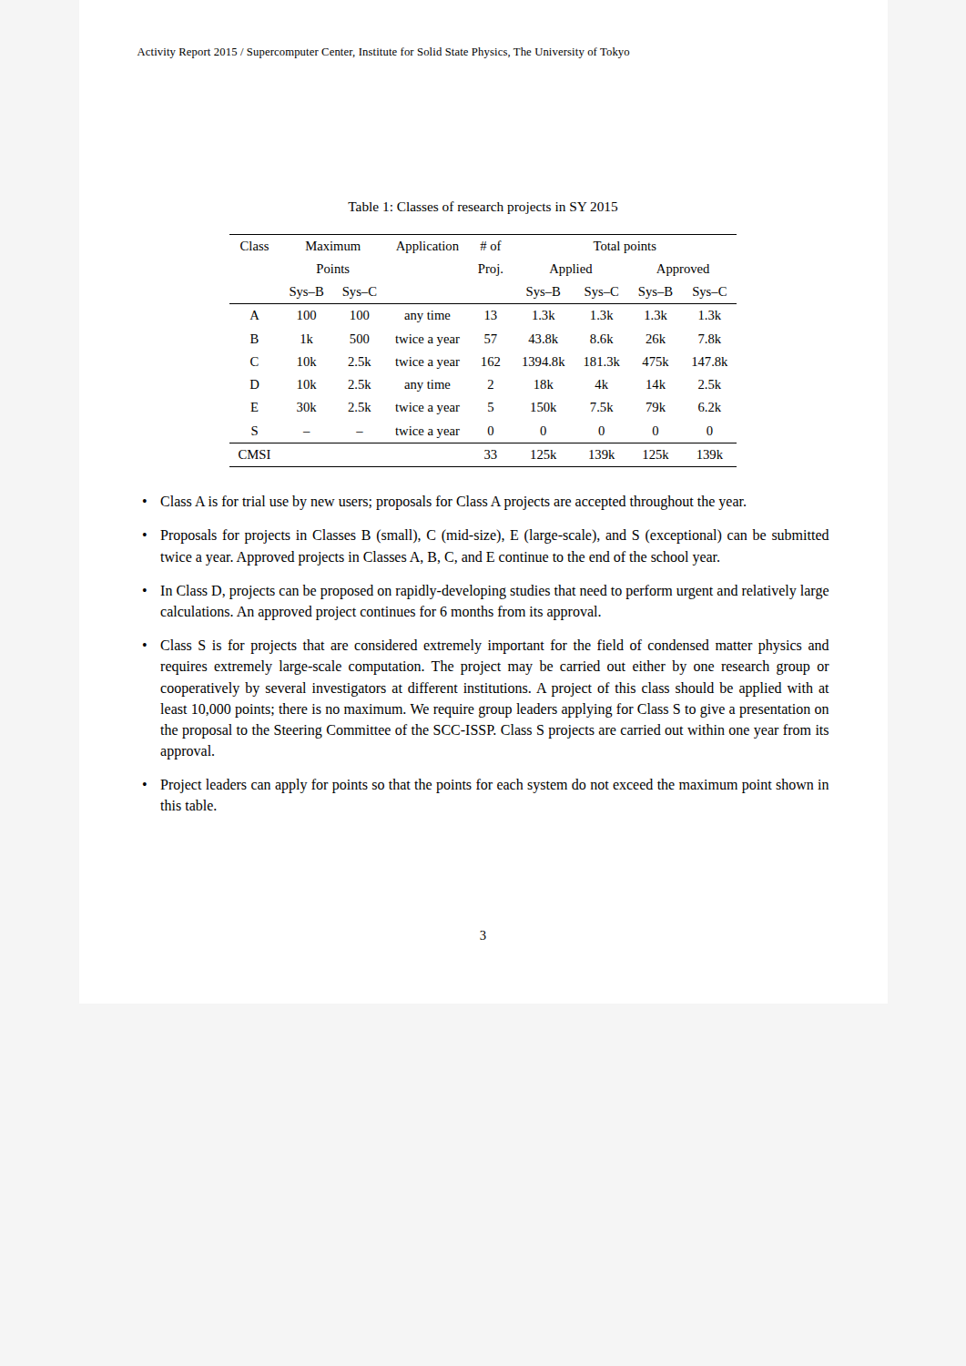Activity Report 2015 / Supercomputer Center, Institute for Solid State Physics, The University of Tokyo
Table 1: Classes of research projects in SY 2015
| Class | Maximum | Application | # of | Total points |
| --- | --- | --- | --- | --- |
| | Points | | Proj. | Applied | Approved |
| | Sys–B | Sys–C | | | Sys–B | Sys–C | Sys–B | Sys–C |
| A | 100 | 100 | any time | 13 | 1.3k | 1.3k | 1.3k | 1.3k |
| B | 1k | 500 | twice a year | 57 | 43.8k | 8.6k | 26k | 7.8k |
| C | 10k | 2.5k | twice a year | 162 | 1394.8k | 181.3k | 475k | 147.8k |
| D | 10k | 2.5k | any time | 2 | 18k | 4k | 14k | 2.5k |
| E | 30k | 2.5k | twice a year | 5 | 150k | 7.5k | 79k | 6.2k |
| S | – | – | twice a year | 0 | 0 | 0 | 0 | 0 |
| CMSI | | | | 33 | 125k | 139k | 125k | 139k |
Class A is for trial use by new users; proposals for Class A projects are accepted throughout the year.
Proposals for projects in Classes B (small), C (mid-size), E (large-scale), and S (exceptional) can be submitted twice a year. Approved projects in Classes A, B, C, and E continue to the end of the school year.
In Class D, projects can be proposed on rapidly-developing studies that need to perform urgent and relatively large calculations. An approved project continues for 6 months from its approval.
Class S is for projects that are considered extremely important for the field of condensed matter physics and requires extremely large-scale computation. The project may be carried out either by one research group or cooperatively by several investigators at different institutions. A project of this class should be applied with at least 10,000 points; there is no maximum. We require group leaders applying for Class S to give a presentation on the proposal to the Steering Committee of the SCC-ISSP. Class S projects are carried out within one year from its approval.
Project leaders can apply for points so that the points for each system do not exceed the maximum point shown in this table.
3